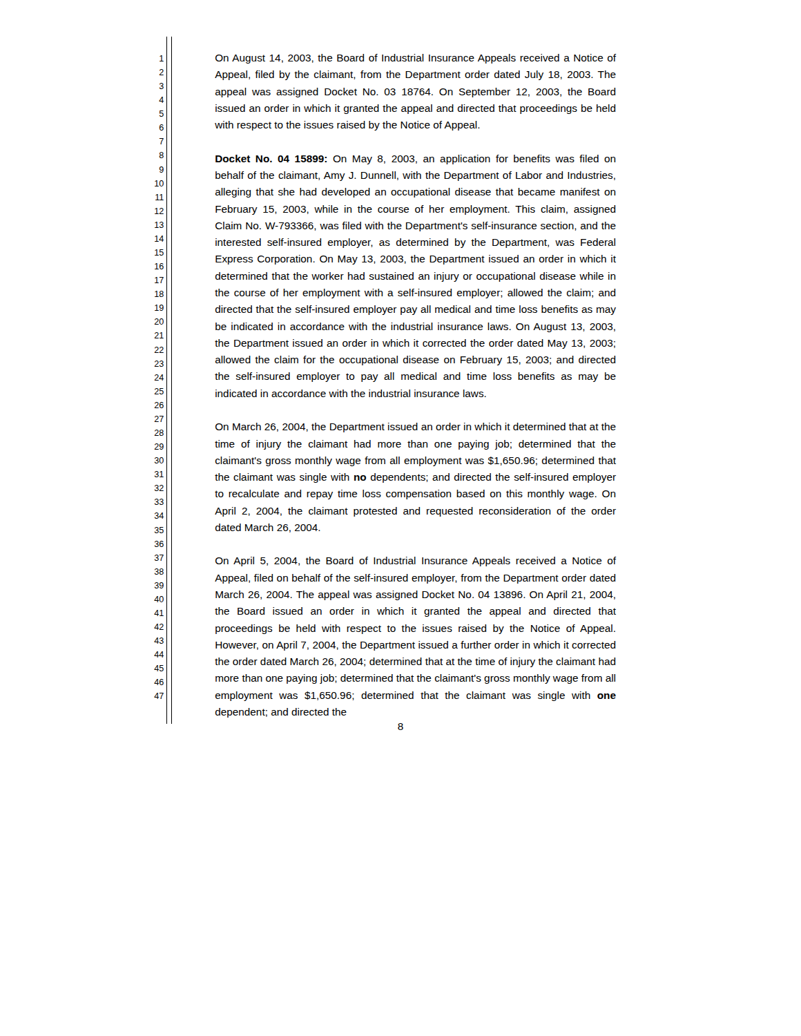1
2
3
4
5
6
7
8
9
10
11
12
13
14
15
16
17
18
19
20
21
22
23
24
25
26
27
28
29
30
31
32
33
34
35
36
37
38
39
40
41
42
43
44
45
46
47
On August 14, 2003, the Board of Industrial Insurance Appeals received a Notice of Appeal, filed by the claimant, from the Department order dated July 18, 2003. The appeal was assigned Docket No. 03 18764. On September 12, 2003, the Board issued an order in which it granted the appeal and directed that proceedings be held with respect to the issues raised by the Notice of Appeal.
Docket No. 04 15899: On May 8, 2003, an application for benefits was filed on behalf of the claimant, Amy J. Dunnell, with the Department of Labor and Industries, alleging that she had developed an occupational disease that became manifest on February 15, 2003, while in the course of her employment. This claim, assigned Claim No. W-793366, was filed with the Department's self-insurance section, and the interested self-insured employer, as determined by the Department, was Federal Express Corporation. On May 13, 2003, the Department issued an order in which it determined that the worker had sustained an injury or occupational disease while in the course of her employment with a self-insured employer; allowed the claim; and directed that the self-insured employer pay all medical and time loss benefits as may be indicated in accordance with the industrial insurance laws. On August 13, 2003, the Department issued an order in which it corrected the order dated May 13, 2003; allowed the claim for the occupational disease on February 15, 2003; and directed the self-insured employer to pay all medical and time loss benefits as may be indicated in accordance with the industrial insurance laws.
On March 26, 2004, the Department issued an order in which it determined that at the time of injury the claimant had more than one paying job; determined that the claimant's gross monthly wage from all employment was $1,650.96; determined that the claimant was single with no dependents; and directed the self-insured employer to recalculate and repay time loss compensation based on this monthly wage. On April 2, 2004, the claimant protested and requested reconsideration of the order dated March 26, 2004.
On April 5, 2004, the Board of Industrial Insurance Appeals received a Notice of Appeal, filed on behalf of the self-insured employer, from the Department order dated March 26, 2004. The appeal was assigned Docket No. 04 13896. On April 21, 2004, the Board issued an order in which it granted the appeal and directed that proceedings be held with respect to the issues raised by the Notice of Appeal. However, on April 7, 2004, the Department issued a further order in which it corrected the order dated March 26, 2004; determined that at the time of injury the claimant had more than one paying job; determined that the claimant's gross monthly wage from all employment was $1,650.96; determined that the claimant was single with one dependent; and directed the
8